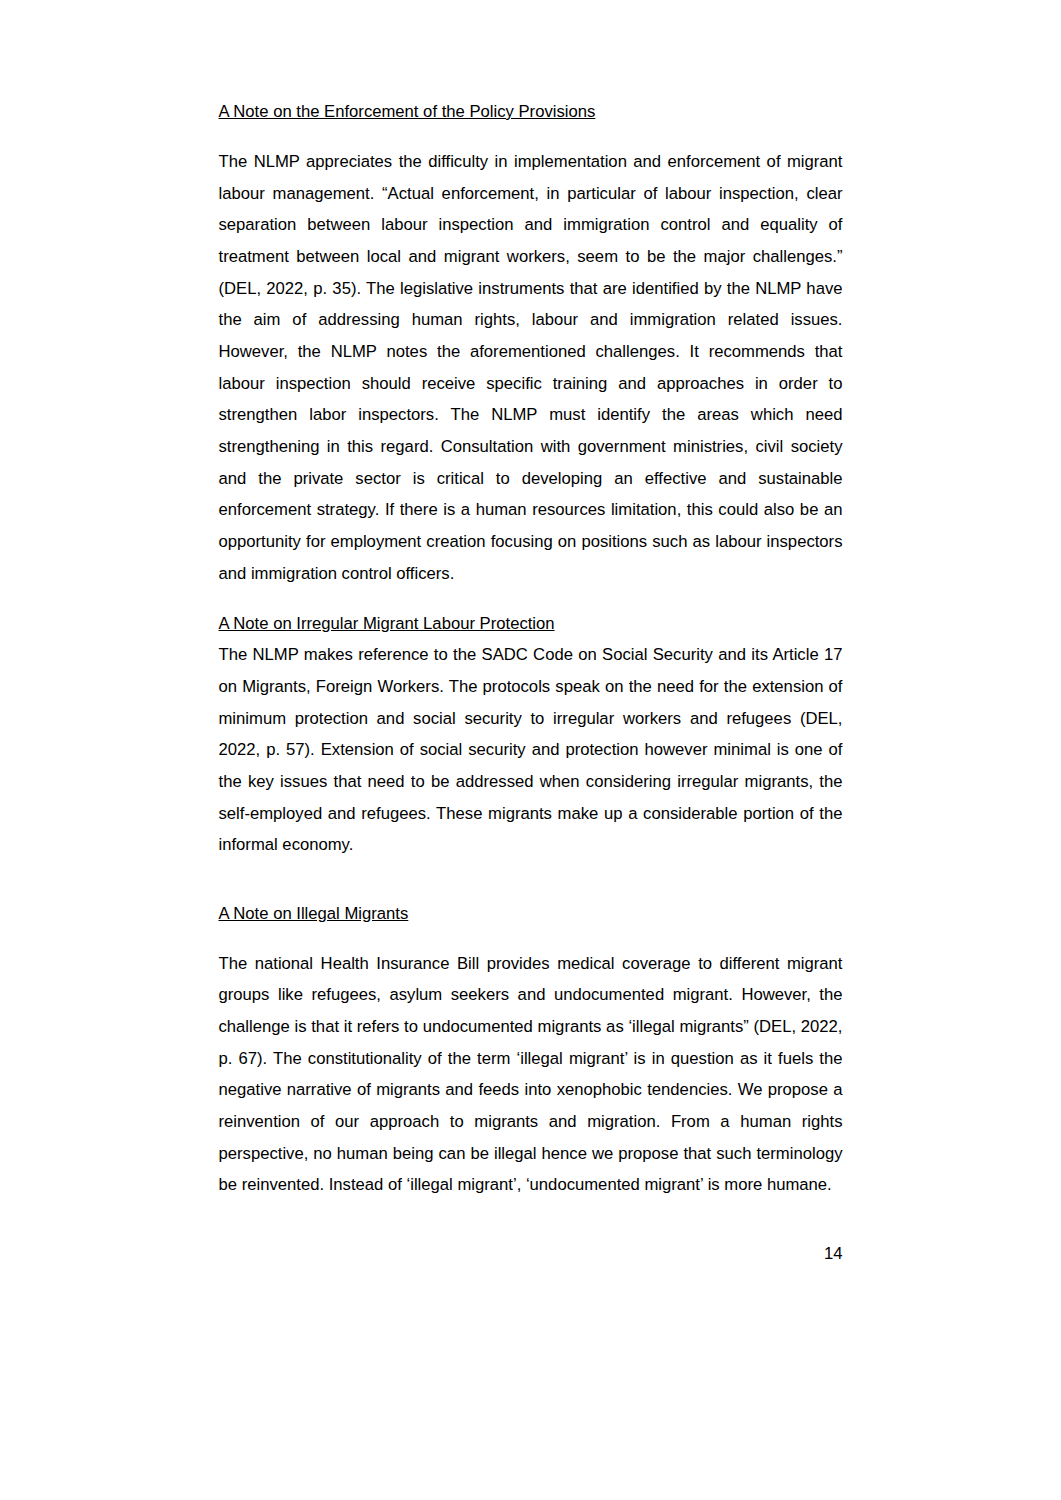A Note on the Enforcement of the Policy Provisions
The NLMP appreciates the difficulty in implementation and enforcement of migrant labour management. “Actual enforcement, in particular of labour inspection, clear separation between labour inspection and immigration control and equality of treatment between local and migrant workers, seem to be the major challenges.” (DEL, 2022, p. 35). The legislative instruments that are identified by the NLMP have the aim of addressing human rights, labour and immigration related issues. However, the NLMP notes the aforementioned challenges. It recommends that labour inspection should receive specific training and approaches in order to strengthen labor inspectors. The NLMP must identify the areas which need strengthening in this regard. Consultation with government ministries, civil society and the private sector is critical to developing an effective and sustainable enforcement strategy. If there is a human resources limitation, this could also be an opportunity for employment creation focusing on positions such as labour inspectors and immigration control officers.
A Note on Irregular Migrant Labour Protection
The NLMP makes reference to the SADC Code on Social Security and its Article 17 on Migrants, Foreign Workers. The protocols speak on the need for the extension of minimum protection and social security to irregular workers and refugees (DEL, 2022, p. 57). Extension of social security and protection however minimal is one of the key issues that need to be addressed when considering irregular migrants, the self-employed and refugees. These migrants make up a considerable portion of the informal economy.
A Note on Illegal Migrants
The national Health Insurance Bill provides medical coverage to different migrant groups like refugees, asylum seekers and undocumented migrant. However, the challenge is that it refers to undocumented migrants as ‘illegal migrants” (DEL, 2022, p. 67). The constitutionality of the term ‘illegal migrant’ is in question as it fuels the negative narrative of migrants and feeds into xenophobic tendencies. We propose a reinvention of our approach to migrants and migration. From a human rights perspective, no human being can be illegal hence we propose that such terminology be reinvented. Instead of ‘illegal migrant’, ‘undocumented migrant’ is more humane.
14